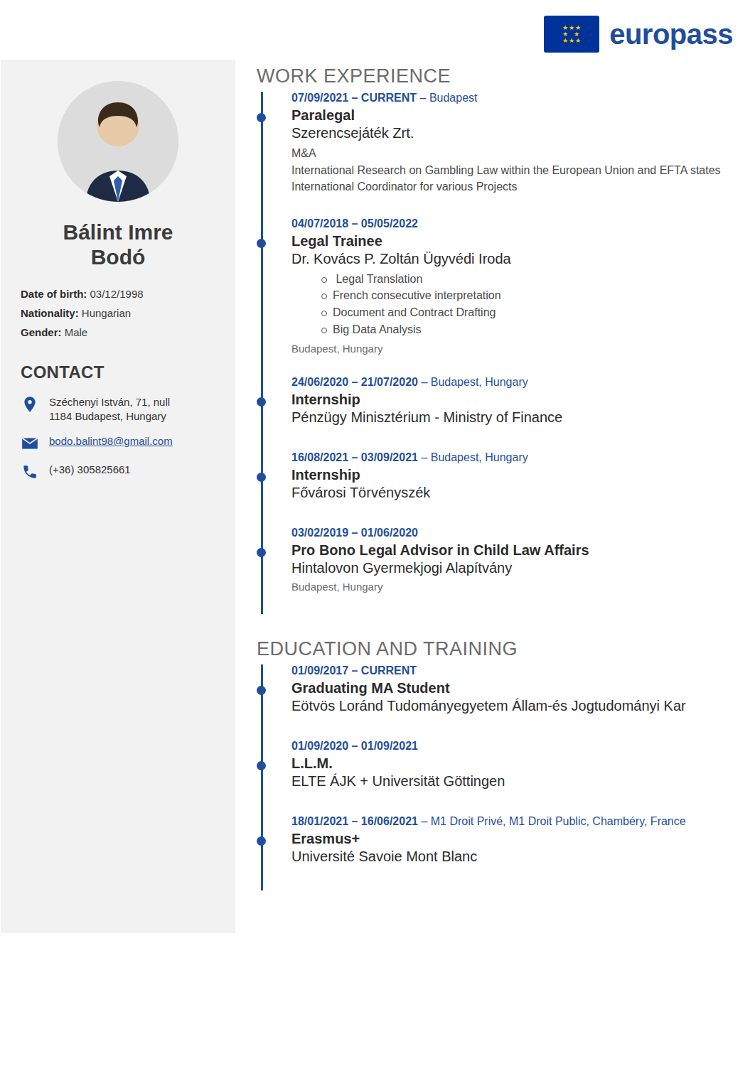★★★
★ ★
★★★
europass
Bálint Imre
Bodó
Date of birth: 03/12/1998
Nationality: Hungarian
Gender: Male
CONTACT
Széchenyi István, 71, null
1184 Budapest, Hungary
bodo.balint98@gmail.com
(+36) 305825661
WORK EXPERIENCE
07/09/2021 – CURRENT – Budapest
Paralegal
Szerencsejáték Zrt.
M&A
International Research on Gambling Law within the European Union and EFTA states
International Coordinator for various Projects
04/07/2018 – 05/05/2022
Legal Trainee
Dr. Kovács P. Zoltán Ügyvédi Iroda
Legal Translation
French consecutive interpretation
Document and Contract Drafting
Big Data Analysis
Budapest, Hungary
24/06/2020 – 21/07/2020 – Budapest, Hungary
Internship
Pénzügy Minisztérium - Ministry of Finance
16/08/2021 – 03/09/2021 – Budapest, Hungary
Internship
Fővárosi Törvényszék
03/02/2019 – 01/06/2020
Pro Bono Legal Advisor in Child Law Affairs
Hintalovon Gyermekjogi Alapítvány
Budapest, Hungary
EDUCATION AND TRAINING
01/09/2017 – CURRENT
Graduating MA Student
Eötvös Loránd Tudományegyetem Állam-és Jogtudományi Kar
01/09/2020 – 01/09/2021
L.L.M.
ELTE ÁJK + Universität Göttingen
18/01/2021 – 16/06/2021 – M1 Droit Privé, M1 Droit Public, Chambéry, France
Erasmus+
Université Savoie Mont Blanc